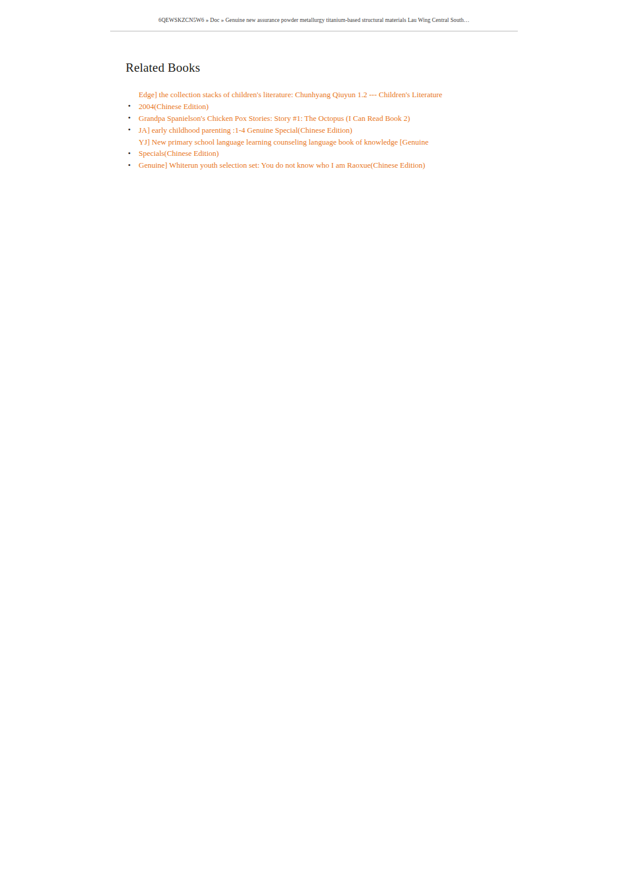6QEWSKZCN5W6 » Doc » Genuine new assurance powder metallurgy titanium-based structural materials Lau Wing Central South…
Related Books
Edge] the collection stacks of children's literature: Chunhyang Qiuyun 1.2 --- Children's Literature
2004(Chinese Edition)
Grandpa Spanielson's Chicken Pox Stories: Story #1: The Octopus (I Can Read Book 2)
JA] early childhood parenting :1-4 Genuine Special(Chinese Edition)
YJ] New primary school language learning counseling language book of knowledge [Genuine
Specials(Chinese Edition)
Genuine] Whiterun youth selection set: You do not know who I am Raoxue(Chinese Edition)